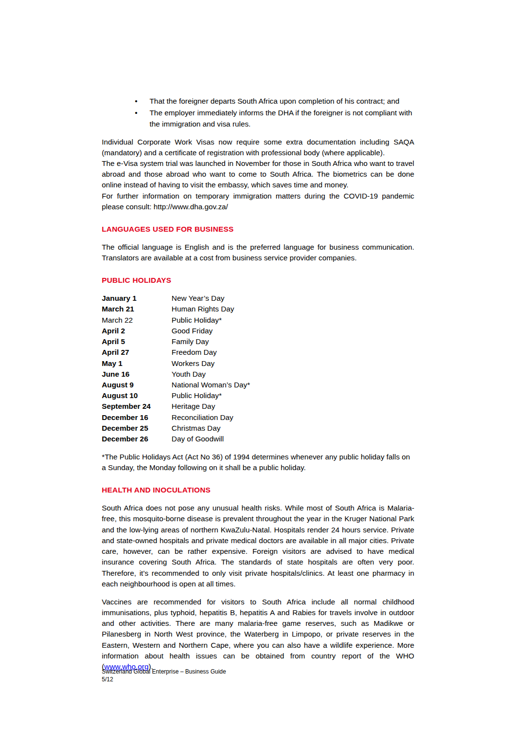That the foreigner departs South Africa upon completion of his contract; and
The employer immediately informs the DHA if the foreigner is not compliant with the immigration and visa rules.
Individual Corporate Work Visas now require some extra documentation including SAQA (mandatory) and a certificate of registration with professional body (where applicable).
The e-Visa system trial was launched in November for those in South Africa who want to travel abroad and those abroad who want to come to South Africa. The biometrics can be done online instead of having to visit the embassy, which saves time and money.
For further information on temporary immigration matters during the COVID-19 pandemic please consult: http://www.dha.gov.za/
LANGUAGES USED FOR BUSINESS
The official language is English and is the preferred language for business communication. Translators are available at a cost from business service provider companies.
PUBLIC HOLIDAYS
| January 1 | New Year’s Day |
| March 21 | Human Rights Day |
| March 22 | Public Holiday* |
| April 2 | Good Friday |
| April 5 | Family Day |
| April 27 | Freedom Day |
| May 1 | Workers Day |
| June 16 | Youth Day |
| August 9 | National Woman’s Day* |
| August 10 | Public Holiday* |
| September 24 | Heritage Day |
| December 16 | Reconciliation Day |
| December 25 | Christmas Day |
| December 26 | Day of Goodwill |
*The Public Holidays Act (Act No 36) of 1994 determines whenever any public holiday falls on a Sunday, the Monday following on it shall be a public holiday.
HEALTH AND INOCULATIONS
South Africa does not pose any unusual health risks. While most of South Africa is Malaria-free, this mosquito-borne disease is prevalent throughout the year in the Kruger National Park and the low-lying areas of northern KwaZulu-Natal. Hospitals render 24 hours service. Private and state-owned hospitals and private medical doctors are available in all major cities. Private care, however, can be rather expensive. Foreign visitors are advised to have medical insurance covering South Africa. The standards of state hospitals are often very poor. Therefore, it’s recommended to only visit private hospitals/clinics. At least one pharmacy in each neighbourhood is open at all times.
Vaccines are recommended for visitors to South Africa include all normal childhood immunisations, plus typhoid, hepatitis B, hepatitis A and Rabies for travels involve in outdoor and other activities. There are many malaria-free game reserves, such as Madikwe or Pilanesberg in North West province, the Waterberg in Limpopo, or private reserves in the Eastern, Western and Northern Cape, where you can also have a wildlife experience. More information about health issues can be obtained from country report of the WHO (www.who.org).
Switzerland Global Enterprise – Business Guide
5/12